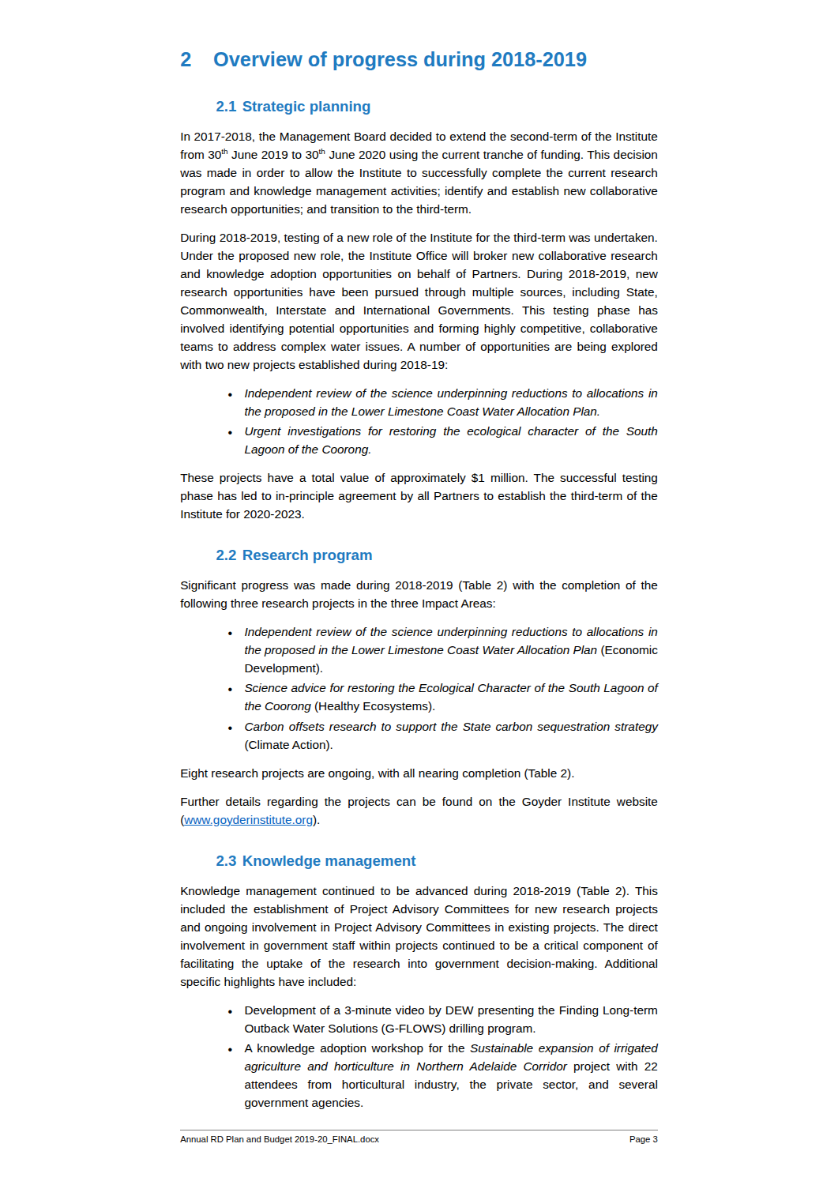2 Overview of progress during 2018-2019
2.1 Strategic planning
In 2017-2018, the Management Board decided to extend the second-term of the Institute from 30th June 2019 to 30th June 2020 using the current tranche of funding. This decision was made in order to allow the Institute to successfully complete the current research program and knowledge management activities; identify and establish new collaborative research opportunities; and transition to the third-term.
During 2018-2019, testing of a new role of the Institute for the third-term was undertaken. Under the proposed new role, the Institute Office will broker new collaborative research and knowledge adoption opportunities on behalf of Partners. During 2018-2019, new research opportunities have been pursued through multiple sources, including State, Commonwealth, Interstate and International Governments. This testing phase has involved identifying potential opportunities and forming highly competitive, collaborative teams to address complex water issues. A number of opportunities are being explored with two new projects established during 2018-19:
Independent review of the science underpinning reductions to allocations in the proposed in the Lower Limestone Coast Water Allocation Plan.
Urgent investigations for restoring the ecological character of the South Lagoon of the Coorong.
These projects have a total value of approximately $1 million. The successful testing phase has led to in-principle agreement by all Partners to establish the third-term of the Institute for 2020-2023.
2.2 Research program
Significant progress was made during 2018-2019 (Table 2) with the completion of the following three research projects in the three Impact Areas:
Independent review of the science underpinning reductions to allocations in the proposed in the Lower Limestone Coast Water Allocation Plan (Economic Development).
Science advice for restoring the Ecological Character of the South Lagoon of the Coorong (Healthy Ecosystems).
Carbon offsets research to support the State carbon sequestration strategy (Climate Action).
Eight research projects are ongoing, with all nearing completion (Table 2).
Further details regarding the projects can be found on the Goyder Institute website (www.goyderinstitute.org).
2.3 Knowledge management
Knowledge management continued to be advanced during 2018-2019 (Table 2). This included the establishment of Project Advisory Committees for new research projects and ongoing involvement in Project Advisory Committees in existing projects. The direct involvement in government staff within projects continued to be a critical component of facilitating the uptake of the research into government decision-making. Additional specific highlights have included:
Development of a 3-minute video by DEW presenting the Finding Long-term Outback Water Solutions (G-FLOWS) drilling program.
A knowledge adoption workshop for the Sustainable expansion of irrigated agriculture and horticulture in Northern Adelaide Corridor project with 22 attendees from horticultural industry, the private sector, and several government agencies.
Annual RD Plan and Budget 2019-20_FINAL.docx
Page 3